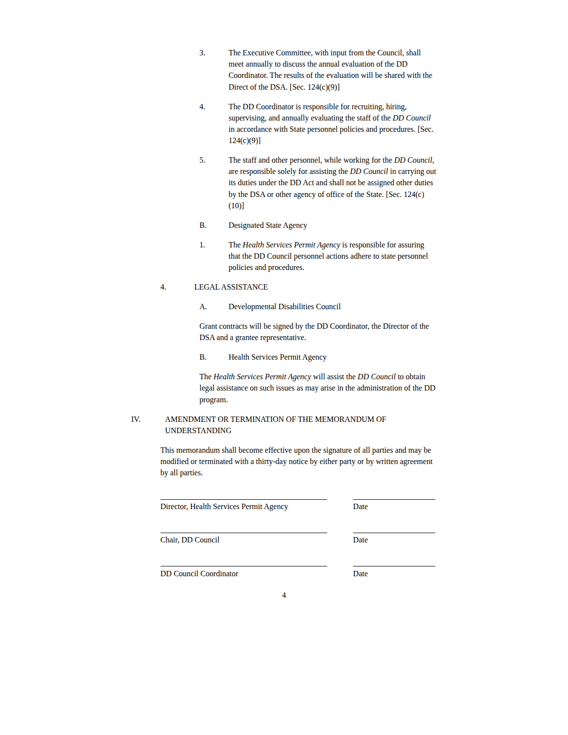3.
The Executive Committee, with input from the Council, shall meet annually to discuss the annual evaluation of the DD Coordinator. The results of the evaluation will be shared with the Direct of the DSA. [Sec. 124(c)(9)]
4.
The DD Coordinator is responsible for recruiting, hiring, supervising, and annually evaluating the staff of the DD Council in accordance with State personnel policies and procedures. [Sec. 124(c)(9)]
5.
The staff and other personnel, while working for the DD Council, are responsible solely for assisting the DD Council in carrying out its duties under the DD Act and shall not be assigned other duties by the DSA or other agency of office of the State. [Sec. 124(c)(10)]
B.
Designated State Agency
1.
The Health Services Permit Agency is responsible for assuring that the DD Council personnel actions adhere to state personnel policies and procedures.
4.
LEGAL ASSISTANCE
A.
Developmental Disabilities Council
Grant contracts will be signed by the DD Coordinator, the Director of the DSA and a grantee representative.
B.
Health Services Permit Agency
The Health Services Permit Agency will assist the DD Council to obtain legal assistance on such issues as may arise in the administration of the DD program.
IV.
AMENDMENT OR TERMINATION OF THE MEMORANDUM OF UNDERSTANDING
This memorandum shall become effective upon the signature of all parties and may be modified or terminated with a thirty-day notice by either party or by written agreement by all parties.
Director, Health Services Permit Agency
Date
Chair, DD Council
Date
DD Council Coordinator
Date
4